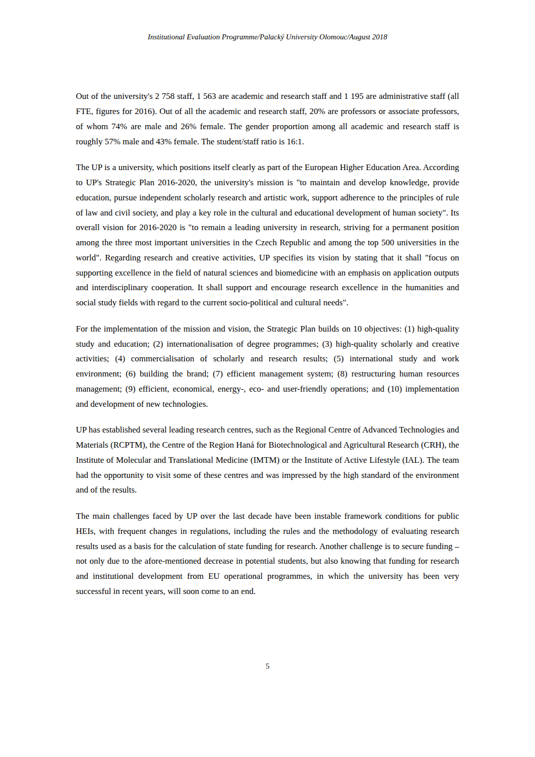Institutional Evaluation Programme/Palacký University Olomouc/August 2018
Out of the university's 2 758 staff, 1 563 are academic and research staff and 1 195 are administrative staff (all FTE, figures for 2016). Out of all the academic and research staff, 20% are professors or associate professors, of whom 74% are male and 26% female. The gender proportion among all academic and research staff is roughly 57% male and 43% female. The student/staff ratio is 16:1.
The UP is a university, which positions itself clearly as part of the European Higher Education Area. According to UP's Strategic Plan 2016-2020, the university's mission is "to maintain and develop knowledge, provide education, pursue independent scholarly research and artistic work, support adherence to the principles of rule of law and civil society, and play a key role in the cultural and educational development of human society". Its overall vision for 2016-2020 is "to remain a leading university in research, striving for a permanent position among the three most important universities in the Czech Republic and among the top 500 universities in the world". Regarding research and creative activities, UP specifies its vision by stating that it shall "focus on supporting excellence in the field of natural sciences and biomedicine with an emphasis on application outputs and interdisciplinary cooperation. It shall support and encourage research excellence in the humanities and social study fields with regard to the current socio-political and cultural needs".
For the implementation of the mission and vision, the Strategic Plan builds on 10 objectives: (1) high-quality study and education; (2) internationalisation of degree programmes; (3) high-quality scholarly and creative activities; (4) commercialisation of scholarly and research results; (5) international study and work environment; (6) building the brand; (7) efficient management system; (8) restructuring human resources management; (9) efficient, economical, energy-, eco- and user-friendly operations; and (10) implementation and development of new technologies.
UP has established several leading research centres, such as the Regional Centre of Advanced Technologies and Materials (RCPTM), the Centre of the Region Haná for Biotechnological and Agricultural Research (CRH), the Institute of Molecular and Translational Medicine (IMTM) or the Institute of Active Lifestyle (IAL). The team had the opportunity to visit some of these centres and was impressed by the high standard of the environment and of the results.
The main challenges faced by UP over the last decade have been instable framework conditions for public HEIs, with frequent changes in regulations, including the rules and the methodology of evaluating research results used as a basis for the calculation of state funding for research. Another challenge is to secure funding – not only due to the afore-mentioned decrease in potential students, but also knowing that funding for research and institutional development from EU operational programmes, in which the university has been very successful in recent years, will soon come to an end.
5